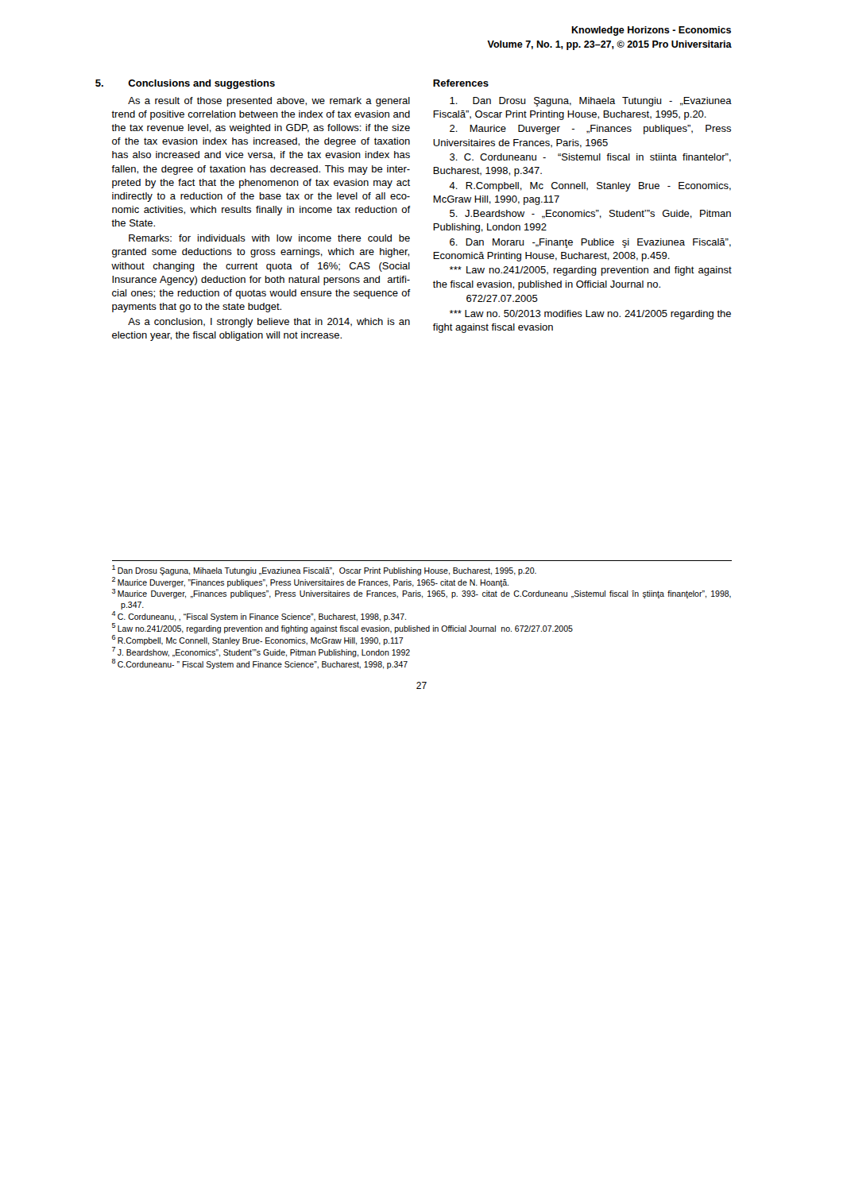Knowledge Horizons - Economics Volume 7, No. 1, pp. 23–27, © 2015 Pro Universitaria
5. Conclusions and suggestions
As a result of those presented above, we remark a general trend of positive correlation between the index of tax evasion and the tax revenue level, as weighted in GDP, as follows: if the size of the tax evasion index has increased, the degree of taxation has also increased and vice versa, if the tax evasion index has fallen, the degree of taxation has decreased. This may be interpreted by the fact that the phenomenon of tax evasion may act indirectly to a reduction of the base tax or the level of all economic activities, which results finally in income tax reduction of the State.
Remarks: for individuals with low income there could be granted some deductions to gross earnings, which are higher, without changing the current quota of 16%; CAS (Social Insurance Agency) deduction for both natural persons and artificial ones; the reduction of quotas would ensure the sequence of payments that go to the state budget.
As a conclusion, I strongly believe that in 2014, which is an election year, the fiscal obligation will not increase.
References
1. Dan Drosu Şaguna, Mihaela Tutungiu - „Evaziunea Fiscală”, Oscar Print Printing House, Bucharest, 1995, p.20.
2. Maurice Duverger - „Finances publiques”, Press Universitaires de Frances, Paris, 1965
3. C. Corduneanu - “Sistemul fiscal in stiinta finantelor”, Bucharest, 1998, p.347.
4. R.Compbell, Mc Connell, Stanley Brue - Economics, McGraw Hill, 1990, pag.117
5. J.Beardshow - „Economics”, Student’”s Guide, Pitman Publishing, London 1992
6. Dan Moraru -„Finanţe Publice şi Evaziunea Fiscală”, Economică Printing House, Bucharest, 2008, p.459.
*** Law no.241/2005, regarding prevention and fight against the fiscal evasion, published in Official Journal no.
672/27.07.2005
*** Law no. 50/2013 modifies Law no. 241/2005 regarding the fight against fiscal evasion
1Dan Drosu Şaguna, Mihaela Tutungiu „Evaziunea Fiscală”, Oscar Print Publishing House, Bucharest, 1995, p.20.
2Maurice Duverger, ”Finances publiques”, Press Universitaires de Frances, Paris, 1965- citat de N. Hoanţă.
3Maurice Duverger, „Finances publiques”, Press Universitaires de Frances, Paris, 1965, p. 393- citat de C.Corduneanu „Sistemul fiscal în ştiinţa finanţelor”, 1998, p.347.
4C. Corduneanu, , “Fiscal System in Finance Science”, Bucharest, 1998, p.347.
5Law no.241/2005, regarding prevention and fighting against fiscal evasion, published in Official Journal no. 672/27.07.2005
6R.Compbell, Mc Connell, Stanley Brue- Economics, McGraw Hill, 1990, p.117
7J. Beardshow, „Economics”, Student’”s Guide, Pitman Publishing, London 1992
8C.Corduneanu- ” Fiscal System and Finance Science”, Bucharest, 1998, p.347
27